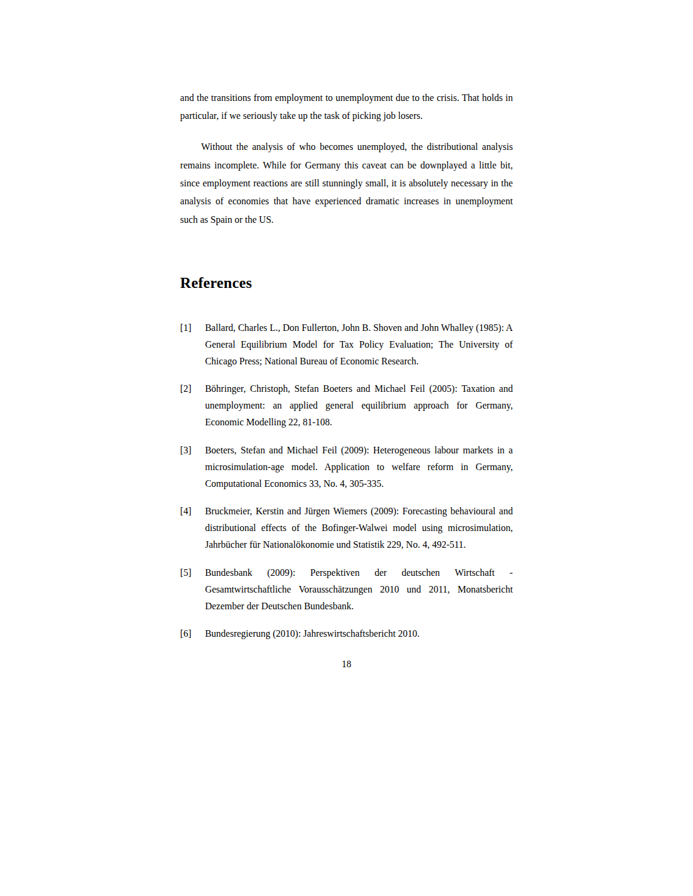and the transitions from employment to unemployment due to the crisis. That holds in particular, if we seriously take up the task of picking job losers.
Without the analysis of who becomes unemployed, the distributional analysis remains incomplete. While for Germany this caveat can be downplayed a little bit, since employment reactions are still stunningly small, it is absolutely necessary in the analysis of economies that have experienced dramatic increases in unemployment such as Spain or the US.
References
[1] Ballard, Charles L., Don Fullerton, John B. Shoven and John Whalley (1985): A General Equilibrium Model for Tax Policy Evaluation; The University of Chicago Press; National Bureau of Economic Research.
[2] Böhringer, Christoph, Stefan Boeters and Michael Feil (2005): Taxation and unemployment: an applied general equilibrium approach for Germany, Economic Modelling 22, 81-108.
[3] Boeters, Stefan and Michael Feil (2009): Heterogeneous labour markets in a microsimulation-age model. Application to welfare reform in Germany, Computational Economics 33, No. 4, 305-335.
[4] Bruckmeier, Kerstin and Jürgen Wiemers (2009): Forecasting behavioural and distributional effects of the Bofinger-Walwei model using microsimulation, Jahrbücher für Nationalökonomie und Statistik 229, No. 4, 492-511.
[5] Bundesbank(2009): Perspektiven der deutschen Wirtschaft- Gesamtwirtschaftliche Vorausschätzungen 2010 und 2011, Monatsbericht Dezember der Deutschen Bundesbank.
[6] Bundesregierung (2010): Jahreswirtschaftsbericht 2010.
18